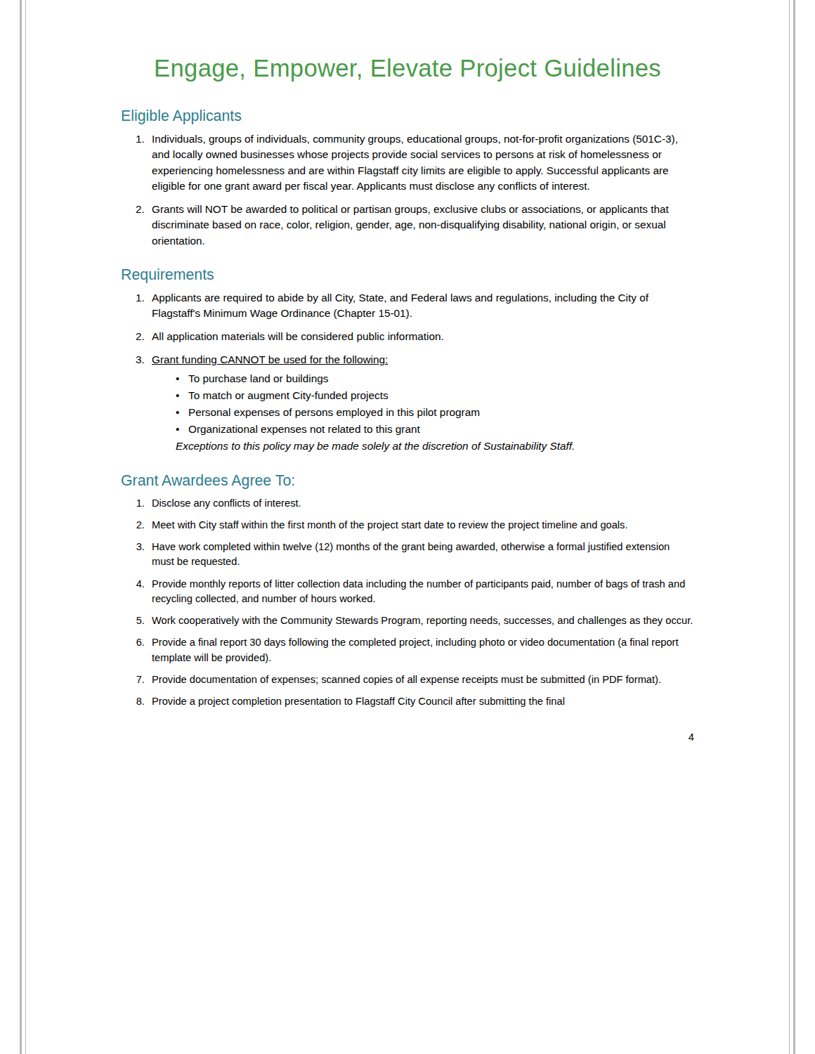Engage, Empower, Elevate Project Guidelines
Eligible Applicants
Individuals, groups of individuals, community groups, educational groups, not-for-profit organizations (501C-3), and locally owned businesses whose projects provide social services to persons at risk of homelessness or experiencing homelessness and are within Flagstaff city limits are eligible to apply. Successful applicants are eligible for one grant award per fiscal year. Applicants must disclose any conflicts of interest.
Grants will NOT be awarded to political or partisan groups, exclusive clubs or associations, or applicants that discriminate based on race, color, religion, gender, age, non-disqualifying disability, national origin, or sexual orientation.
Requirements
Applicants are required to abide by all City, State, and Federal laws and regulations, including the City of Flagstaff's Minimum Wage Ordinance (Chapter 15-01).
All application materials will be considered public information.
Grant funding CANNOT be used for the following:
To purchase land or buildings
To match or augment City-funded projects
Personal expenses of persons employed in this pilot program
Organizational expenses not related to this grant
Exceptions to this policy may be made solely at the discretion of Sustainability Staff.
Grant Awardees Agree To:
Disclose any conflicts of interest.
Meet with City staff within the first month of the project start date to review the project timeline and goals.
Have work completed within twelve (12) months of the grant being awarded, otherwise a formal justified extension must be requested.
Provide monthly reports of litter collection data including the number of participants paid, number of bags of trash and recycling collected, and number of hours worked.
Work cooperatively with the Community Stewards Program, reporting needs, successes, and challenges as they occur.
Provide a final report 30 days following the completed project, including photo or video documentation (a final report template will be provided).
Provide documentation of expenses; scanned copies of all expense receipts must be submitted (in PDF format).
Provide a project completion presentation to Flagstaff City Council after submitting the final
4